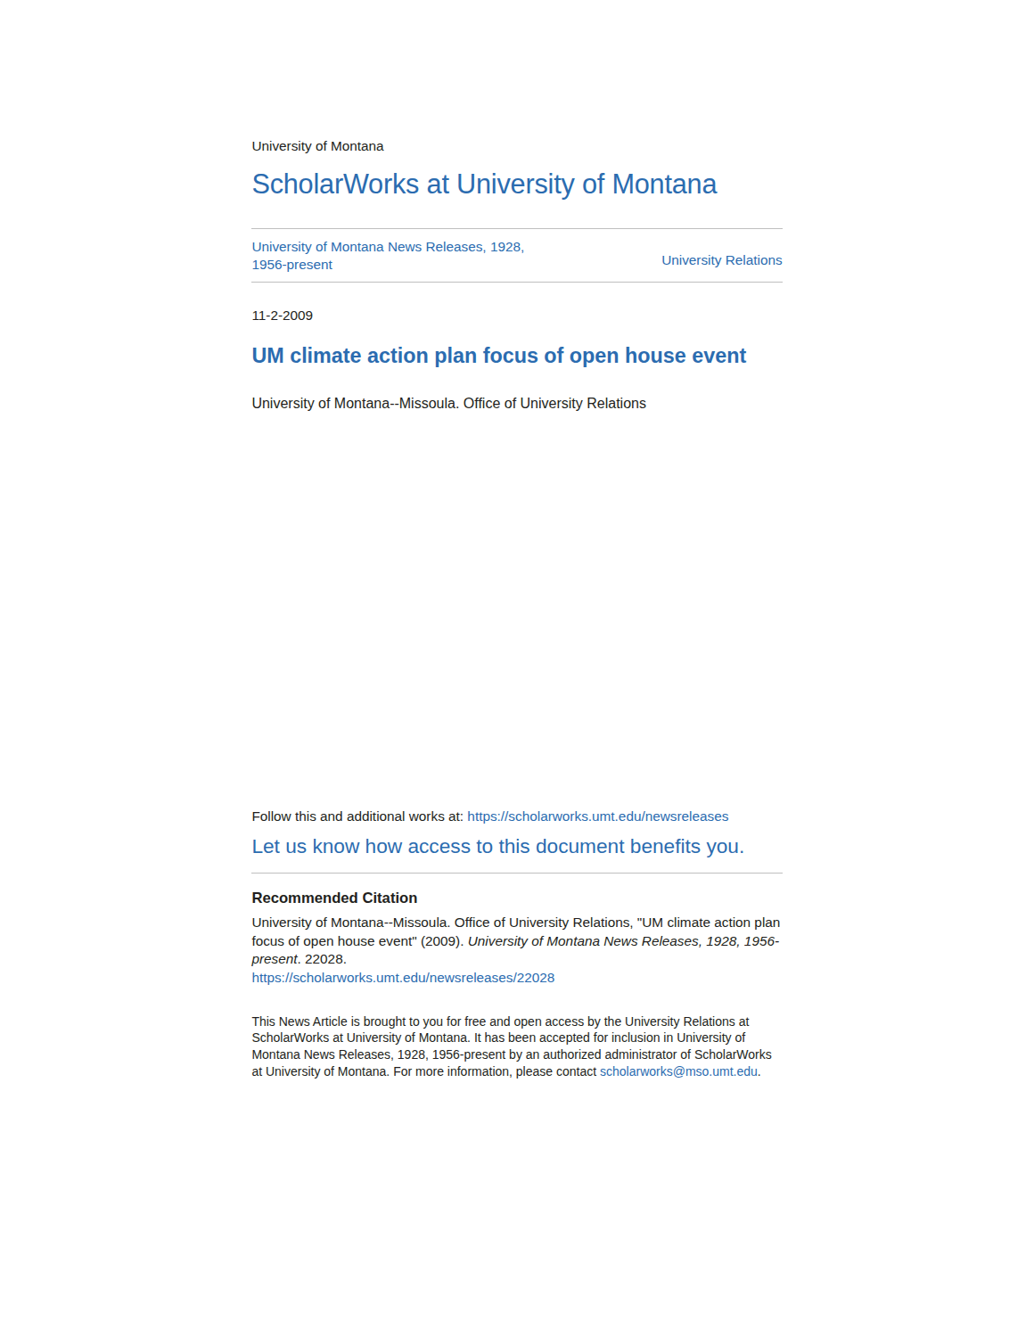University of Montana
ScholarWorks at University of Montana
University of Montana News Releases, 1928,
1956-present
University Relations
11-2-2009
UM climate action plan focus of open house event
University of Montana--Missoula. Office of University Relations
Follow this and additional works at: https://scholarworks.umt.edu/newsreleases
Let us know how access to this document benefits you.
Recommended Citation
University of Montana--Missoula. Office of University Relations, "UM climate action plan focus of open house event" (2009). University of Montana News Releases, 1928, 1956-present. 22028.
https://scholarworks.umt.edu/newsreleases/22028
This News Article is brought to you for free and open access by the University Relations at ScholarWorks at University of Montana. It has been accepted for inclusion in University of Montana News Releases, 1928, 1956-present by an authorized administrator of ScholarWorks at University of Montana. For more information, please contact scholarworks@mso.umt.edu.